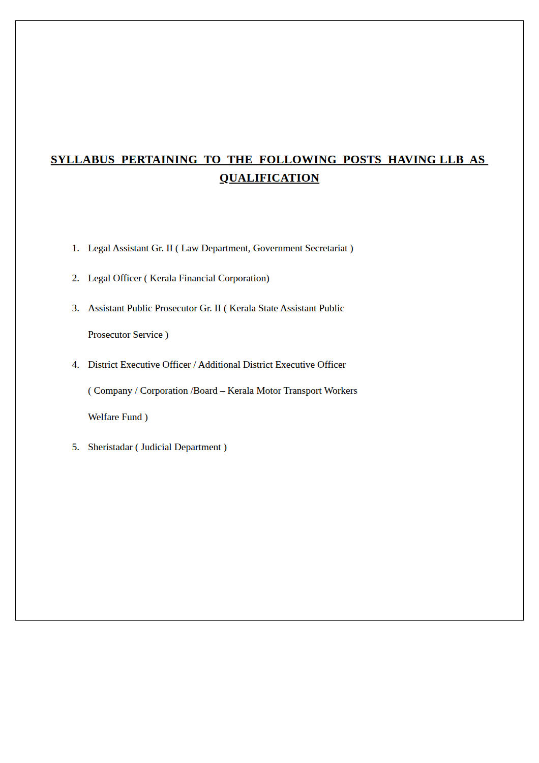SYLLABUS PERTAINING TO THE FOLLOWING POSTS HAVING LLB AS QUALIFICATION
Legal Assistant Gr. II ( Law Department, Government Secretariat )
Legal Officer ( Kerala Financial Corporation)
Assistant Public Prosecutor Gr. II ( Kerala State Assistant Public Prosecutor Service )
District Executive Officer / Additional District Executive Officer ( Company / Corporation /Board – Kerala Motor Transport Workers Welfare Fund )
Sheristadar ( Judicial Department )